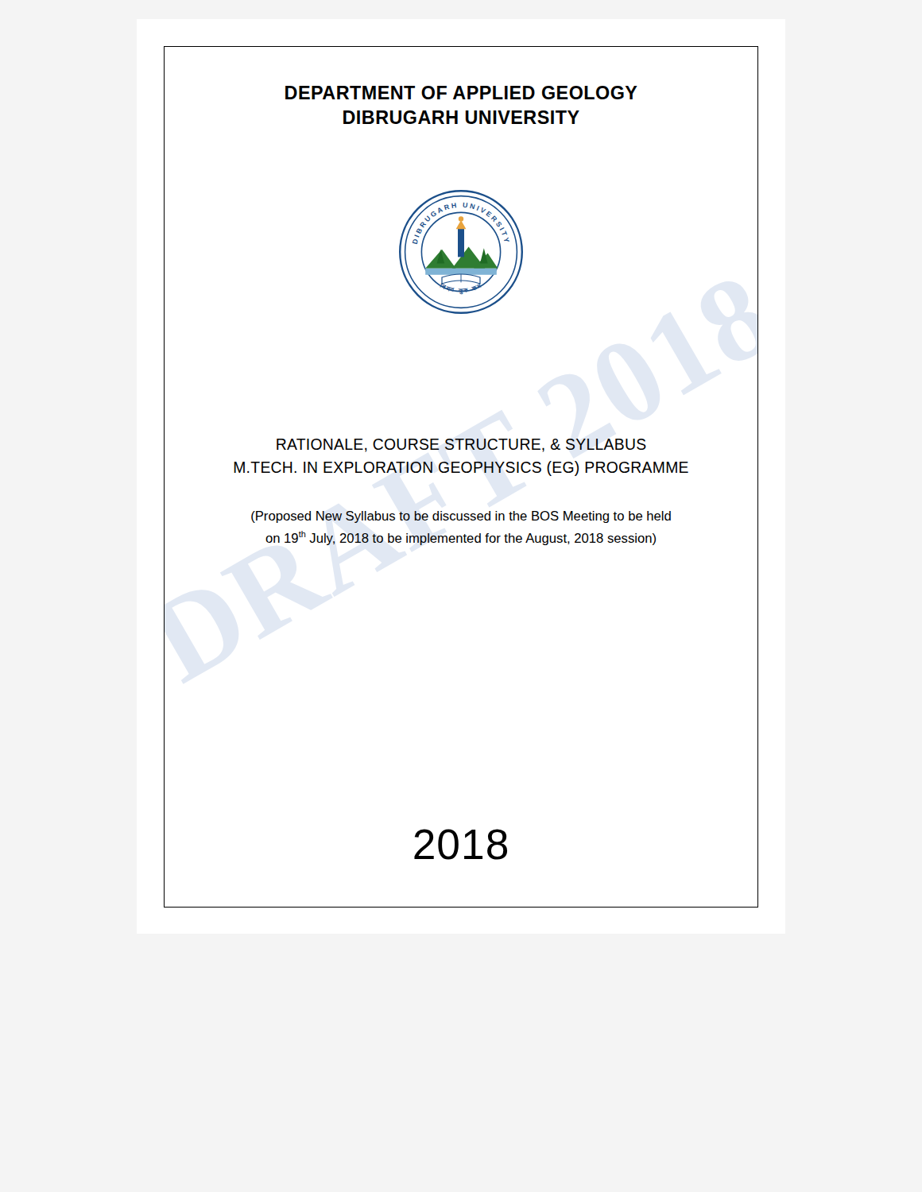DRAFT 2018
DEPARTMENT OF APPLIED GEOLOGY
DIBRUGARH UNIVERSITY
DIBRUGARH UNIVERSITY नियतं कुरु कर्म
RATIONALE, COURSE STRUCTURE, & SYLLABUS
M.TECH. IN EXPLORATION GEOPHYSICS (EG) PROGRAMME
(Proposed New Syllabus to be discussed in the BOS Meeting to be held
on 19th July, 2018 to be implemented for the August, 2018 session)
2018